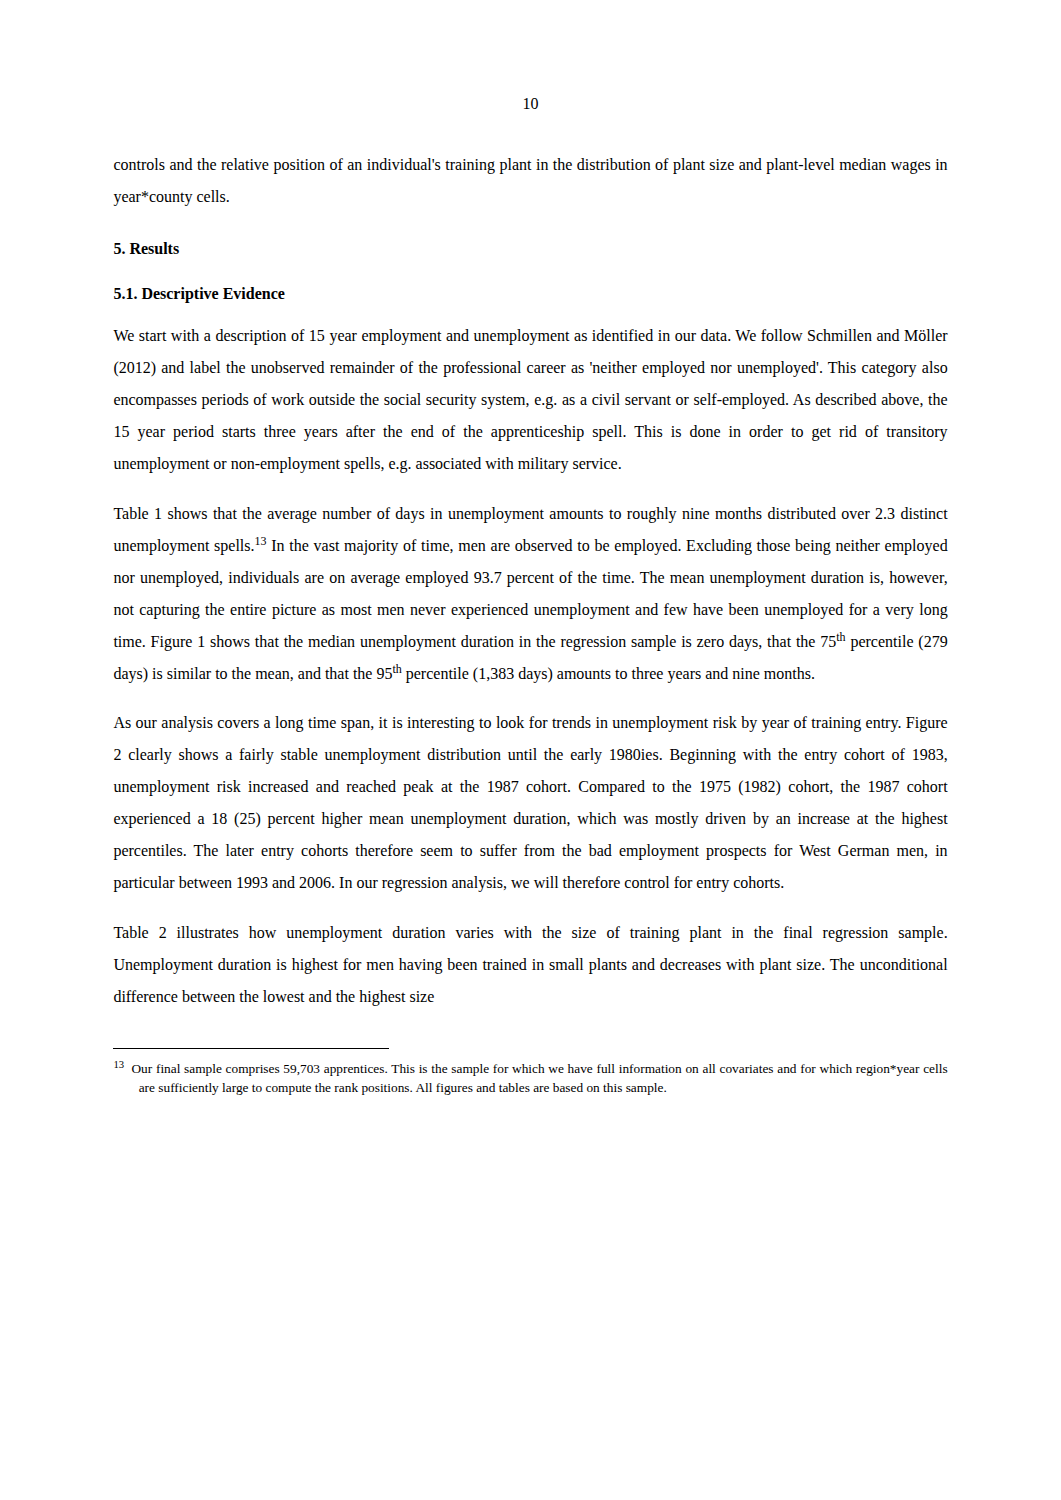10
controls and the relative position of an individual's training plant in the distribution of plant size and plant-level median wages in year*county cells.
5. Results
5.1. Descriptive Evidence
We start with a description of 15 year employment and unemployment as identified in our data. We follow Schmillen and Möller (2012) and label the unobserved remainder of the professional career as 'neither employed nor unemployed'. This category also encompasses periods of work outside the social security system, e.g. as a civil servant or self-employed. As described above, the 15 year period starts three years after the end of the apprenticeship spell. This is done in order to get rid of transitory unemployment or non-employment spells, e.g. associated with military service.
Table 1 shows that the average number of days in unemployment amounts to roughly nine months distributed over 2.3 distinct unemployment spells.13 In the vast majority of time, men are observed to be employed. Excluding those being neither employed nor unemployed, individuals are on average employed 93.7 percent of the time. The mean unemployment duration is, however, not capturing the entire picture as most men never experienced unemployment and few have been unemployed for a very long time. Figure 1 shows that the median unemployment duration in the regression sample is zero days, that the 75th percentile (279 days) is similar to the mean, and that the 95th percentile (1,383 days) amounts to three years and nine months.
As our analysis covers a long time span, it is interesting to look for trends in unemployment risk by year of training entry. Figure 2 clearly shows a fairly stable unemployment distribution until the early 1980ies. Beginning with the entry cohort of 1983, unemployment risk increased and reached peak at the 1987 cohort. Compared to the 1975 (1982) cohort, the 1987 cohort experienced a 18 (25) percent higher mean unemployment duration, which was mostly driven by an increase at the highest percentiles. The later entry cohorts therefore seem to suffer from the bad employment prospects for West German men, in particular between 1993 and 2006. In our regression analysis, we will therefore control for entry cohorts.
Table 2 illustrates how unemployment duration varies with the size of training plant in the final regression sample. Unemployment duration is highest for men having been trained in small plants and decreases with plant size. The unconditional difference between the lowest and the highest size
13 Our final sample comprises 59,703 apprentices. This is the sample for which we have full information on all covariates and for which region*year cells are sufficiently large to compute the rank positions. All figures and tables are based on this sample.